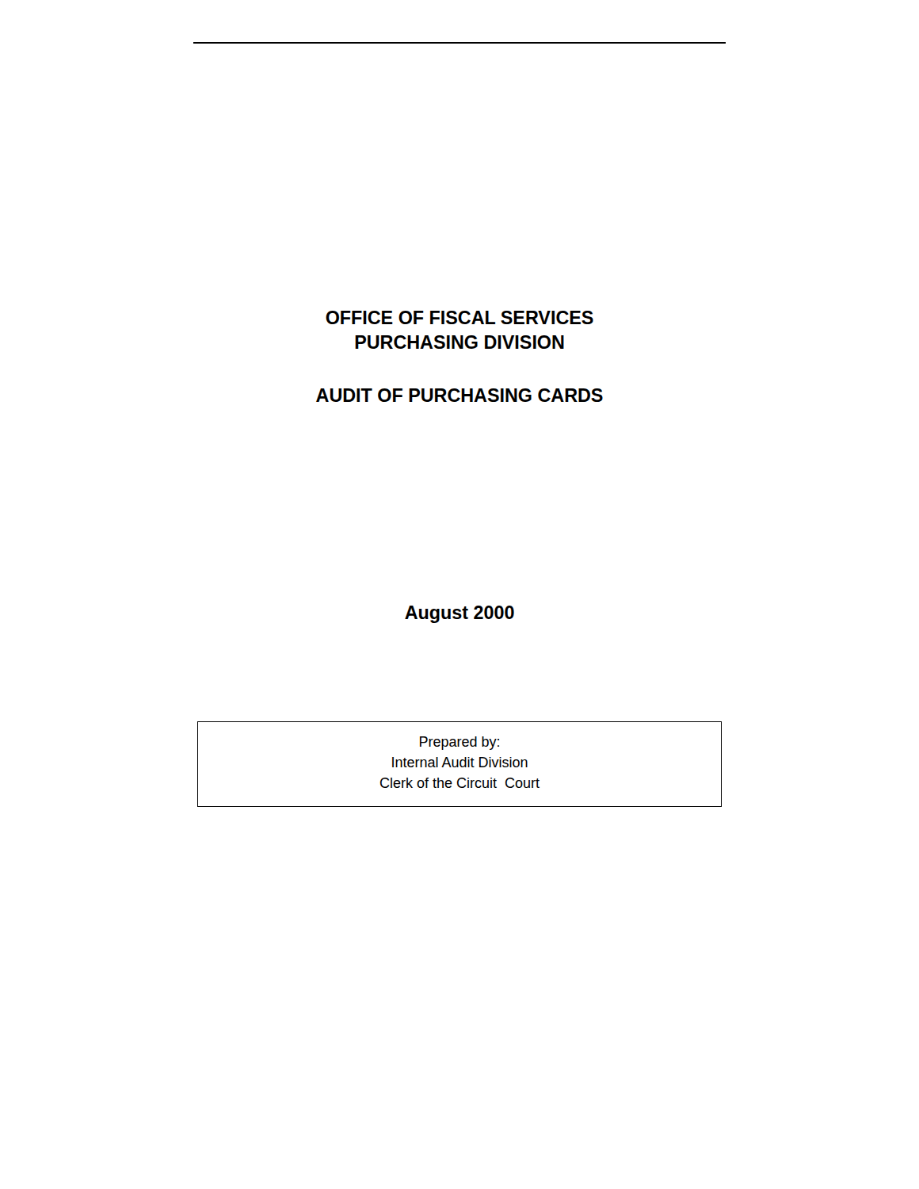OFFICE OF FISCAL SERVICES
PURCHASING DIVISION
AUDIT OF PURCHASING CARDS
August 2000
Prepared by:
Internal Audit Division
Clerk of the Circuit Court